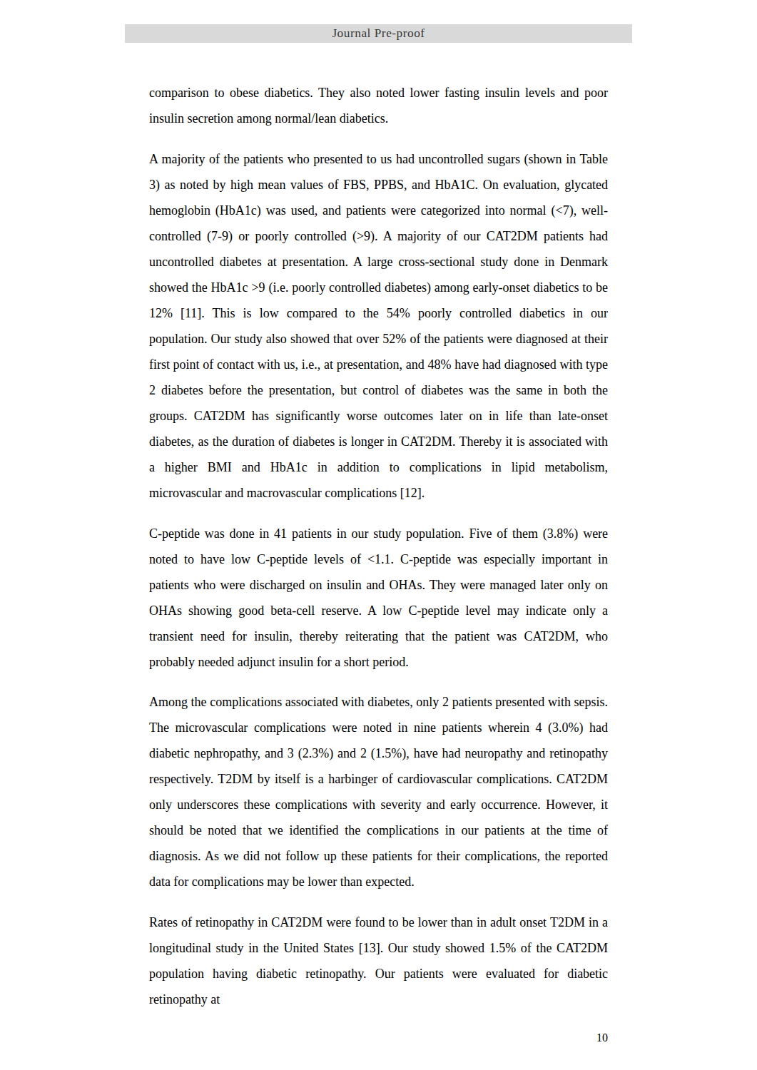Journal Pre-proof
comparison to obese diabetics. They also noted lower fasting insulin levels and poor insulin secretion among normal/lean diabetics.
A majority of the patients who presented to us had uncontrolled sugars (shown in Table 3) as noted by high mean values of FBS, PPBS, and HbA1C. On evaluation, glycated hemoglobin (HbA1c) was used, and patients were categorized into normal (<7), well-controlled (7-9) or poorly controlled (>9). A majority of our CAT2DM patients had uncontrolled diabetes at presentation. A large cross-sectional study done in Denmark showed the HbA1c >9 (i.e. poorly controlled diabetes) among early-onset diabetics to be 12% [11]. This is low compared to the 54% poorly controlled diabetics in our population. Our study also showed that over 52% of the patients were diagnosed at their first point of contact with us, i.e., at presentation, and 48% have had diagnosed with type 2 diabetes before the presentation, but control of diabetes was the same in both the groups. CAT2DM has significantly worse outcomes later on in life than late-onset diabetes, as the duration of diabetes is longer in CAT2DM. Thereby it is associated with a higher BMI and HbA1c in addition to complications in lipid metabolism, microvascular and macrovascular complications [12].
C-peptide was done in 41 patients in our study population. Five of them (3.8%) were noted to have low C-peptide levels of <1.1. C-peptide was especially important in patients who were discharged on insulin and OHAs. They were managed later only on OHAs showing good beta-cell reserve. A low C-peptide level may indicate only a transient need for insulin, thereby reiterating that the patient was CAT2DM, who probably needed adjunct insulin for a short period.
Among the complications associated with diabetes, only 2 patients presented with sepsis. The microvascular complications were noted in nine patients wherein 4 (3.0%) had diabetic nephropathy, and 3 (2.3%) and 2 (1.5%), have had neuropathy and retinopathy respectively. T2DM by itself is a harbinger of cardiovascular complications. CAT2DM only underscores these complications with severity and early occurrence. However, it should be noted that we identified the complications in our patients at the time of diagnosis. As we did not follow up these patients for their complications, the reported data for complications may be lower than expected.
Rates of retinopathy in CAT2DM were found to be lower than in adult onset T2DM in a longitudinal study in the United States [13]. Our study showed 1.5% of the CAT2DM population having diabetic retinopathy. Our patients were evaluated for diabetic retinopathy at
10